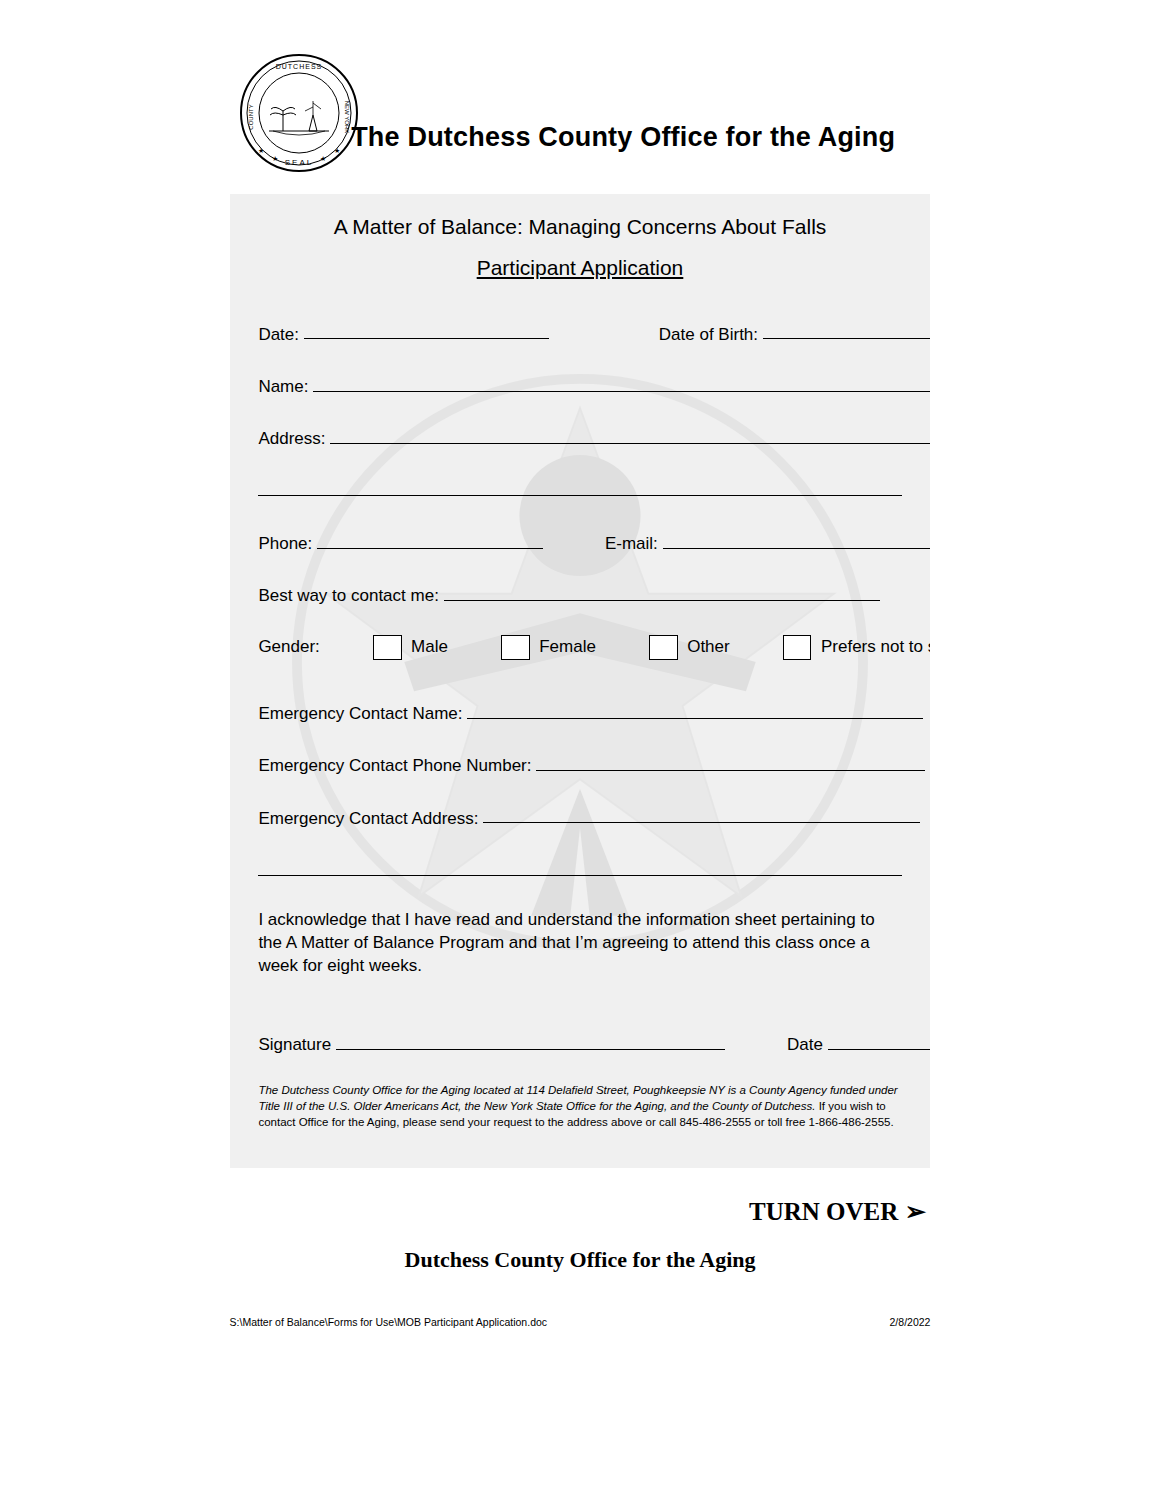DUTCHESS SEAL COUNTY NEW YORK ★ ★ ★ ★
The Dutchess County Office for the Aging
A Matter of Balance: Managing Concerns About Falls
Participant Application
Date: Date of Birth:
Name:
Address:
Phone: E-mail:
Best way to contact me:
Gender: Male Female Other Prefers not to say
Emergency Contact Name:
Emergency Contact Phone Number:
Emergency Contact Address:
I acknowledge that I have read and understand the information sheet pertaining to the A Matter of Balance Program and that I’m agreeing to attend this class once a week for eight weeks.
Signature Date
The Dutchess County Office for the Aging located at 114 Delafield Street, Poughkeepsie NY is a County Agency funded under Title III of the U.S. Older Americans Act, the New York State Office for the Aging, and the County of Dutchess. If you wish to contact Office for the Aging, please send your request to the address above or call 845-486-2555 or toll free 1-866-486-2555.
TURN OVER ➢
Dutchess County Office for the Aging
S:\Matter of Balance\Forms for Use\MOB Participant Application.doc 2/8/2022